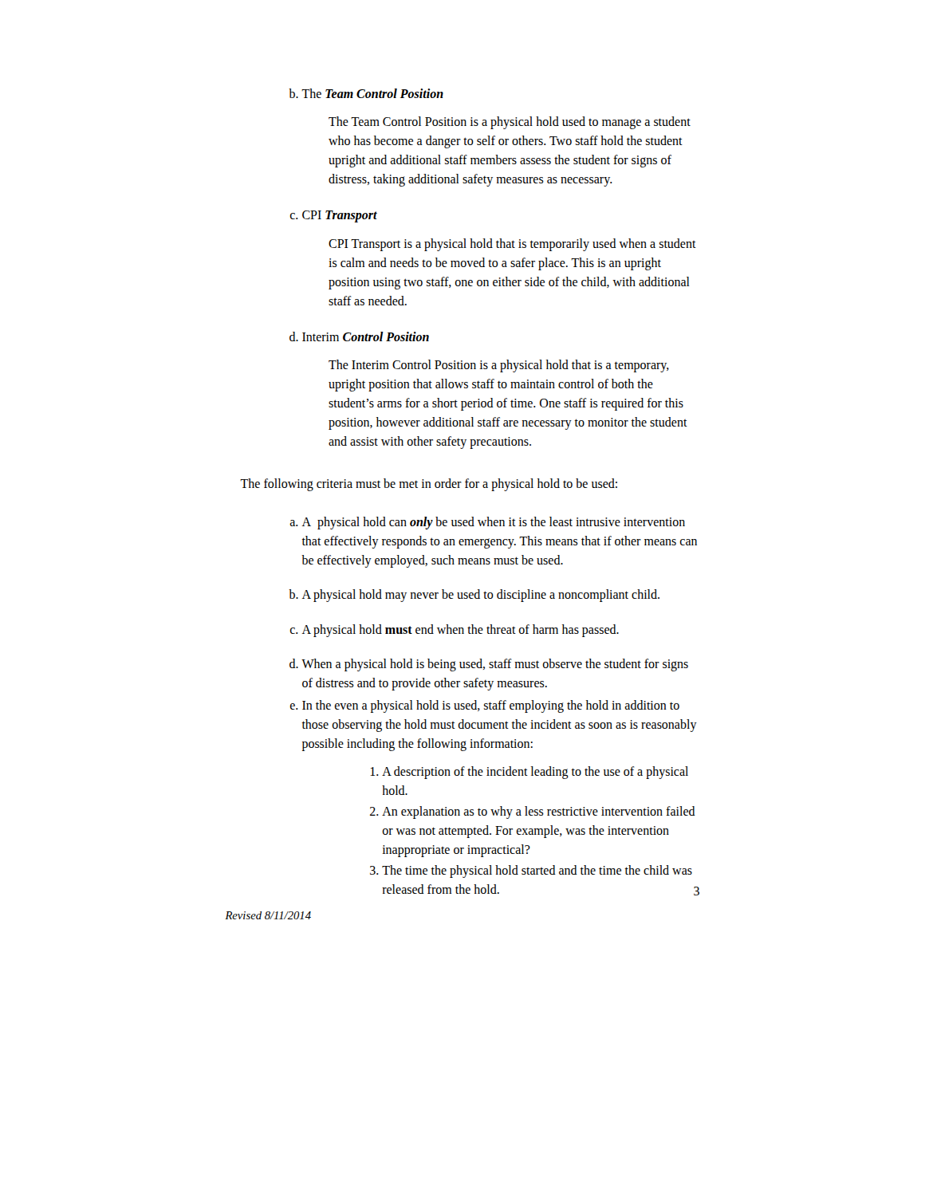The Team Control Position
The Team Control Position is a physical hold used to manage a student who has become a danger to self or others. Two staff hold the student upright and additional staff members assess the student for signs of distress, taking additional safety measures as necessary.
CPI Transport
CPI Transport is a physical hold that is temporarily used when a student is calm and needs to be moved to a safer place. This is an upright position using two staff, one on either side of the child, with additional staff as needed.
Interim Control Position
The Interim Control Position is a physical hold that is a temporary, upright position that allows staff to maintain control of both the student’s arms for a short period of time. One staff is required for this position, however additional staff are necessary to monitor the student and assist with other safety precautions.
The following criteria must be met in order for a physical hold to be used:
A physical hold can only be used when it is the least intrusive intervention that effectively responds to an emergency. This means that if other means can be effectively employed, such means must be used.
A physical hold may never be used to discipline a noncompliant child.
A physical hold must end when the threat of harm has passed.
When a physical hold is being used, staff must observe the student for signs of distress and to provide other safety measures.
In the even a physical hold is used, staff employing the hold in addition to those observing the hold must document the incident as soon as is reasonably possible including the following information:
A description of the incident leading to the use of a physical hold.
An explanation as to why a less restrictive intervention failed or was not attempted. For example, was the intervention inappropriate or impractical?
The time the physical hold started and the time the child was released from the hold.
3
Revised 8/11/2014